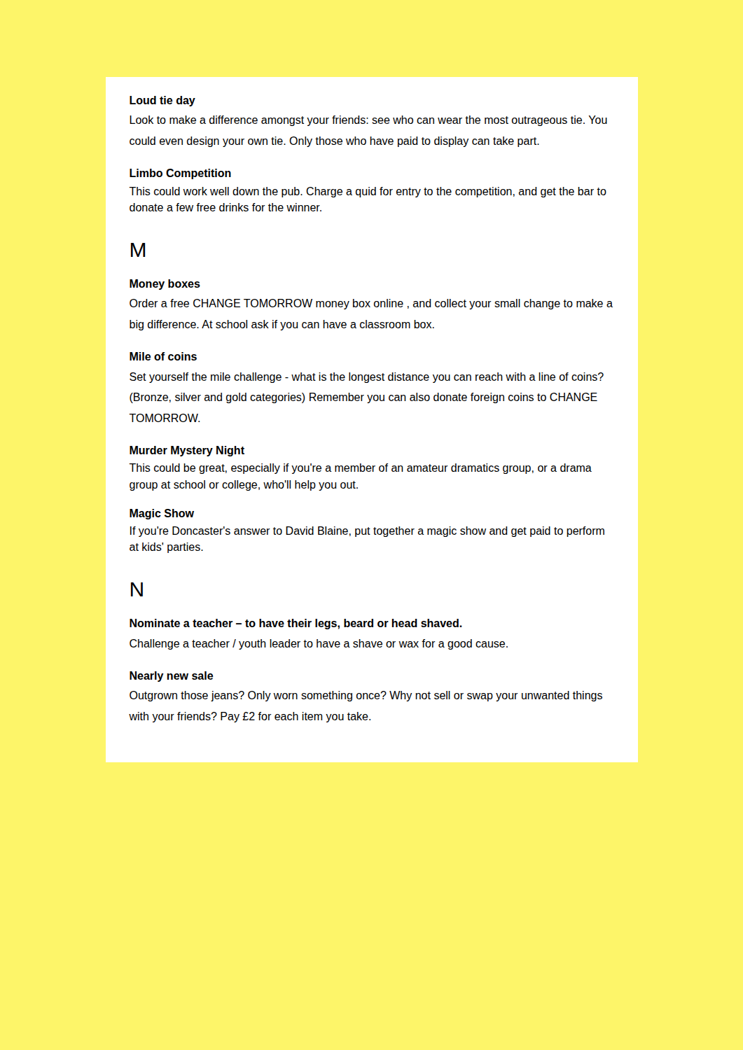Loud tie day
Look to make a difference amongst your friends: see who can wear the most outrageous tie. You could even design your own tie. Only those who have paid to display can take part.
Limbo Competition
This could work well down the pub. Charge a quid for entry to the competition, and get the bar to donate a few free drinks for the winner.
M
Money boxes
Order a free CHANGE TOMORROW money box online , and collect your small change to make a big difference. At school ask if you can have a classroom box.
Mile of coins
Set yourself the mile challenge - what is the longest distance you can reach with a line of coins? (Bronze, silver and gold categories) Remember you can also donate foreign coins to CHANGE TOMORROW.
Murder Mystery Night
This could be great, especially if you're a member of an amateur dramatics group, or a drama group at school or college, who'll help you out.
Magic Show
If you're Doncaster's answer to David Blaine, put together a magic show and get paid to perform at kids' parties.
N
Nominate a teacher – to have their legs, beard or head shaved.
Challenge a teacher / youth leader to have a shave or wax for a good cause.
Nearly new sale
Outgrown those jeans? Only worn something once? Why not sell or swap your unwanted things with your friends? Pay £2 for each item you take.